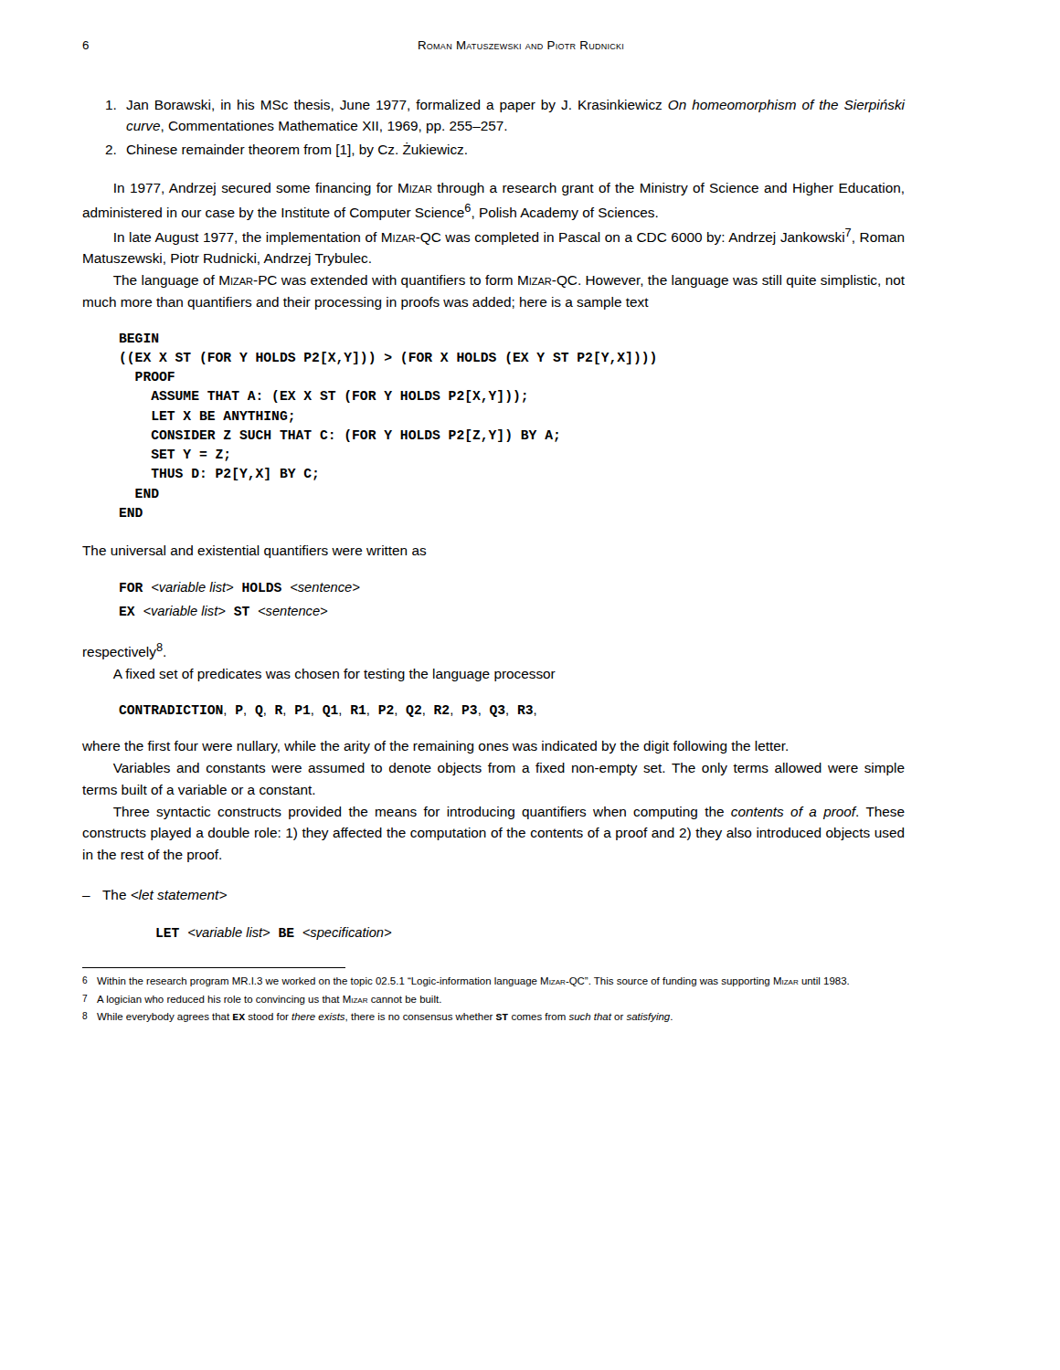6
Roman Matuszewski and Piotr Rudnicki
Jan Borawski, in his MSc thesis, June 1977, formalized a paper by J. Krasinkiewicz On homeomorphism of the Sierpiński curve, Commentationes Mathematice XII, 1969, pp. 255–257.
Chinese remainder theorem from [1], by Cz. Żukiewicz.
In 1977, Andrzej secured some financing for Mizar through a research grant of the Ministry of Science and Higher Education, administered in our case by the Institute of Computer Science6, Polish Academy of Sciences.
In late August 1977, the implementation of Mizar-QC was completed in Pascal on a CDC 6000 by: Andrzej Jankowski7, Roman Matuszewski, Piotr Rudnicki, Andrzej Trybulec.
The language of Mizar-PC was extended with quantifiers to form Mizar-QC. However, the language was still quite simplistic, not much more than quantifiers and their processing in proofs was added; here is a sample text
BEGIN
((EX X ST (FOR Y HOLDS P2[X,Y])) > (FOR X HOLDS (EX Y ST P2[Y,X])))
  PROOF
    ASSUME THAT A: (EX X ST (FOR Y HOLDS P2[X,Y]));
    LET X BE ANYTHING;
    CONSIDER Z SUCH THAT C: (FOR Y HOLDS P2[Z,Y]) BY A;
    SET Y = Z;
    THUS D: P2[Y,X] BY C;
  END
END
The universal and existential quantifiers were written as
FOR <variable list> HOLDS <sentence>
EX <variable list> ST <sentence>
respectively8.
A fixed set of predicates was chosen for testing the language processor
CONTRADICTION, P, Q, R, P1, Q1, R1, P2, Q2, R2, P3, Q3, R3,
where the first four were nullary, while the arity of the remaining ones was indicated by the digit following the letter.
Variables and constants were assumed to denote objects from a fixed non-empty set. The only terms allowed were simple terms built of a variable or a constant.
Three syntactic constructs provided the means for introducing quantifiers when computing the contents of a proof. These constructs played a double role: 1) they affected the computation of the contents of a proof and 2) they also introduced objects used in the rest of the proof.
The <let statement>
LET <variable list> BE <specification>
6 Within the research program MR.I.3 we worked on the topic 02.5.1 “Logic-information language Mizar-QC”. This source of funding was supporting Mizar until 1983.
7 A logician who reduced his role to convincing us that Mizar cannot be built.
8 While everybody agrees that EX stood for there exists, there is no consensus whether ST comes from such that or satisfying.